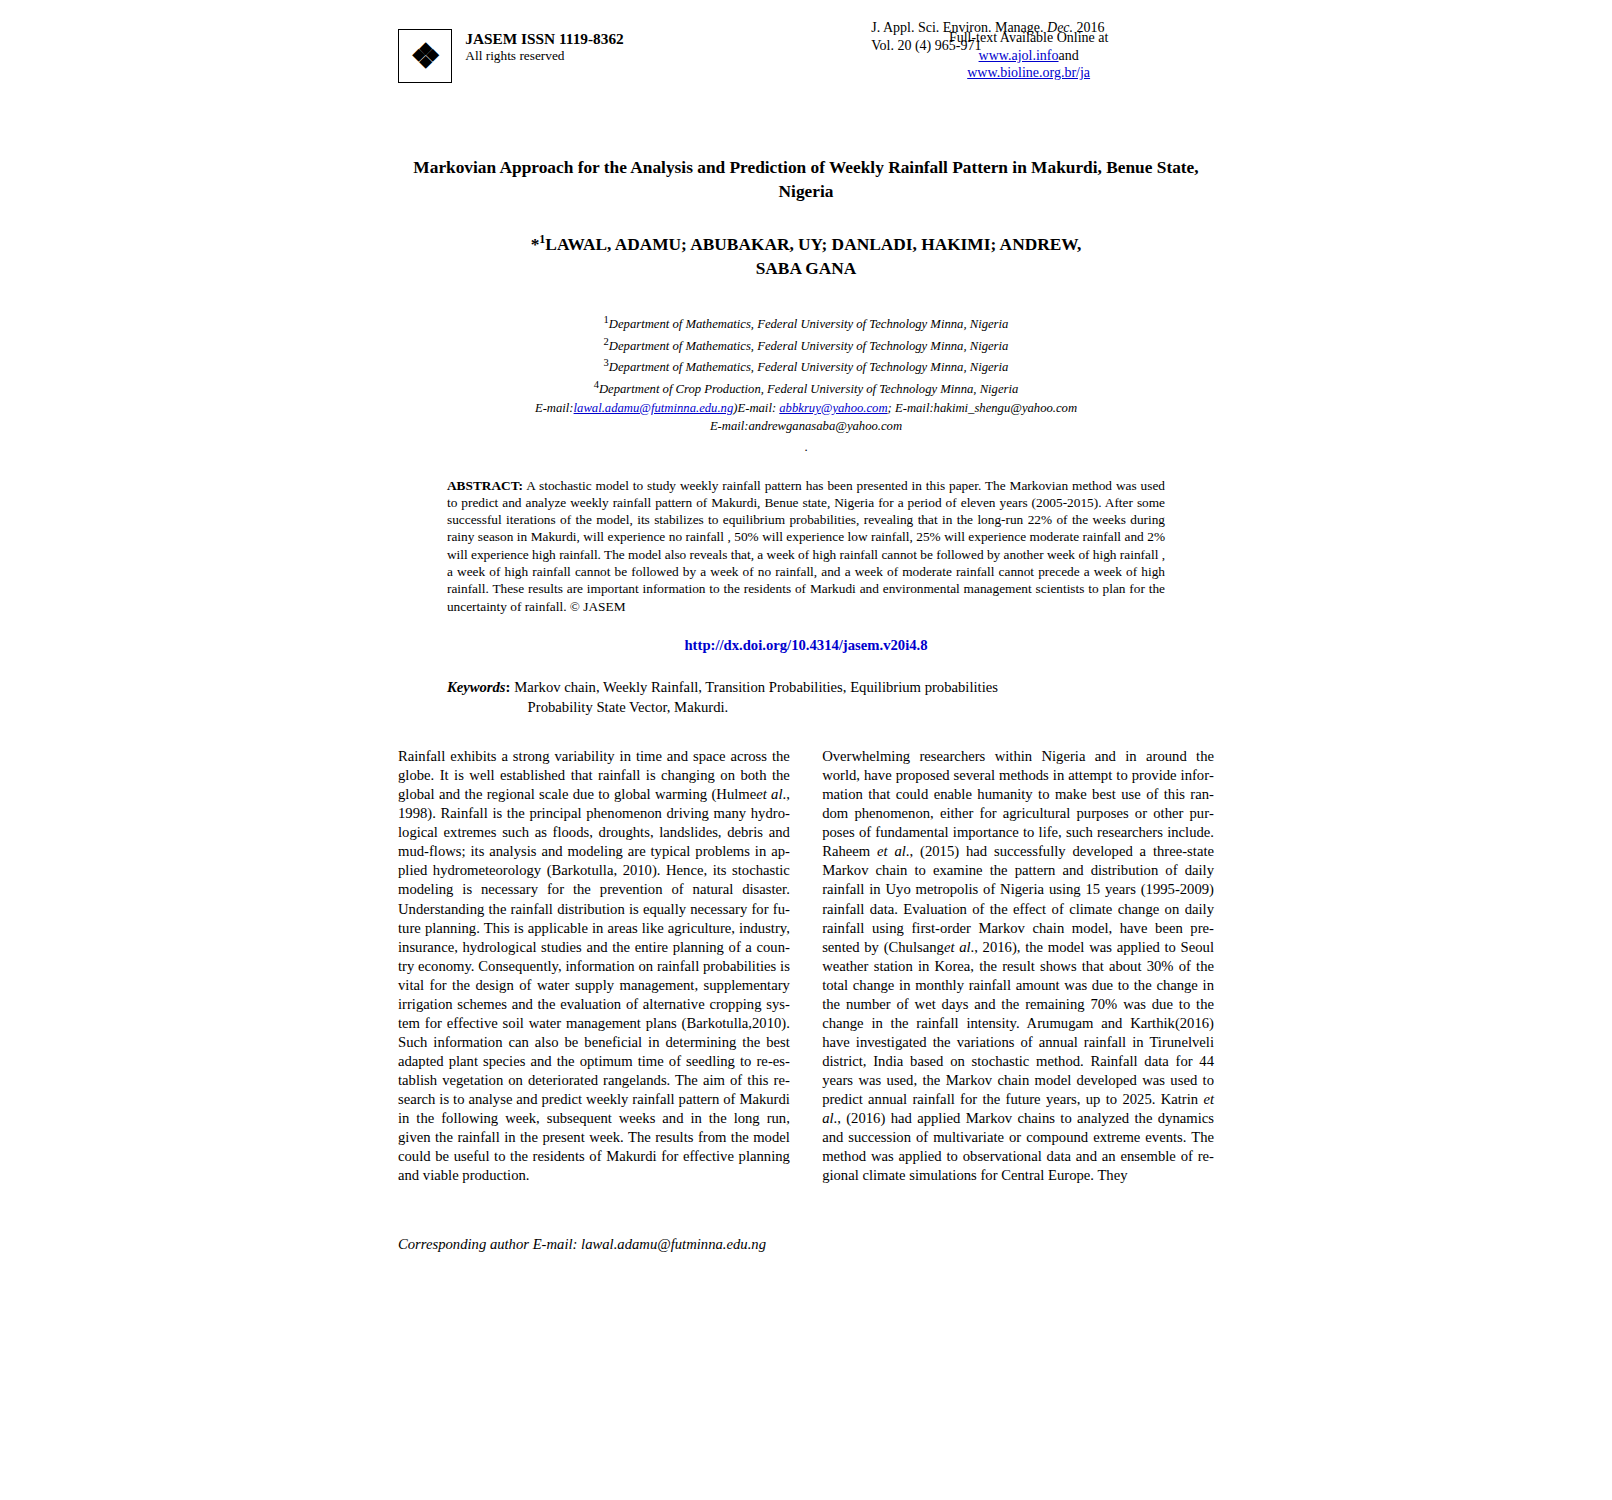❖
JASEM ISSN 1119-8362
All rights reserved
Full-text Available Online at
www.ajol.infoand
www.bioline.org.br/ja
J. Appl. Sci. Environ. Manage. Dec. 2016
Vol. 20 (4) 965-971
Markovian Approach for the Analysis and Prediction of Weekly Rainfall Pattern in Makurdi, Benue State, Nigeria
*1LAWAL, ADAMU; ABUBAKAR, UY; DANLADI, HAKIMI; ANDREW,
SABA GANA
1Department of Mathematics, Federal University of Technology Minna, Nigeria
2Department of Mathematics, Federal University of Technology Minna, Nigeria
3Department of Mathematics, Federal University of Technology Minna, Nigeria
4Department of Crop Production, Federal University of Technology Minna, Nigeria
E-mail:lawal.adamu@futminna.edu.ng)E-mail: abbkruy@yahoo.com; E-mail:hakimi_shengu@yahoo.com
E-mail:andrewganasaba@yahoo.com .
ABSTRACT: A stochastic model to study weekly rainfall pattern has been presented in this paper. The Markovian method was used to predict and analyze weekly rainfall pattern of Makurdi, Benue state, Nigeria for a period of eleven years (2005-2015). After some successful iterations of the model, its stabilizes to equilibrium probabilities, revealing that in the long-run 22% of the weeks during rainy season in Makurdi, will experience no rainfall , 50% will experience low rainfall, 25% will experience moderate rainfall and 2% will experience high rainfall. The model also reveals that, a week of high rainfall cannot be followed by another week of high rainfall , a week of high rainfall cannot be followed by a week of no rainfall, and a week of moderate rainfall cannot precede a week of high rainfall. These results are important information to the residents of Markudi and environmental management scientists to plan for the uncertainty of rainfall. © JASEM
http://dx.doi.org/10.4314/jasem.v20i4.8
Keywords: Markov chain, Weekly Rainfall, Transition Probabilities, Equilibrium probabilities Probability State Vector, Makurdi.
Rainfall exhibits a strong variability in time and space across the globe. It is well established that rainfall is changing on both the global and the regional scale due to global warming (Hulmeet al., 1998). Rainfall is the principal phenomenon driving many hydrological extremes such as floods, droughts, landslides, debris and mud-flows; its analysis and modeling are typical problems in applied hydrometeorology (Barkotulla, 2010). Hence, its stochastic modeling is necessary for the prevention of natural disaster. Understanding the rainfall distribution is equally necessary for future planning. This is applicable in areas like agriculture, industry, insurance, hydrological studies and the entire planning of a country economy. Consequently, information on rainfall probabilities is vital for the design of water supply management, supplementary irrigation schemes and the evaluation of alternative cropping system for effective soil water management plans (Barkotulla,2010). Such information can also be beneficial in determining the best adapted plant species and the optimum time of seedling to re-establish vegetation on deteriorated rangelands. The aim of this research is to analyse and predict weekly rainfall pattern of Makurdi in the following week, subsequent weeks and in the long run, given the rainfall in the present week. The results from the model could be useful to the residents of Makurdi for effective planning and viable production.
Overwhelming researchers within Nigeria and in around the world, have proposed several methods in attempt to provide information that could enable humanity to make best use of this random phenomenon, either for agricultural purposes or other purposes of fundamental importance to life, such researchers include. Raheem et al., (2015) had successfully developed a three-state Markov chain to examine the pattern and distribution of daily rainfall in Uyo metropolis of Nigeria using 15 years (1995-2009) rainfall data. Evaluation of the effect of climate change on daily rainfall using first-order Markov chain model, have been presented by (Chulsanget al., 2016), the model was applied to Seoul weather station in Korea, the result shows that about 30% of the total change in monthly rainfall amount was due to the change in the number of wet days and the remaining 70% was due to the change in the rainfall intensity. Arumugam and Karthik(2016) have investigated the variations of annual rainfall in Tirunelveli district, India based on stochastic method. Rainfall data for 44 years was used, the Markov chain model developed was used to predict annual rainfall for the future years, up to 2025. Katrin et al., (2016) had applied Markov chains to analyzed the dynamics and succession of multivariate or compound extreme events. The method was applied to observational data and an ensemble of regional climate simulations for Central Europe. They
Corresponding author E-mail: lawal.adamu@futminna.edu.ng